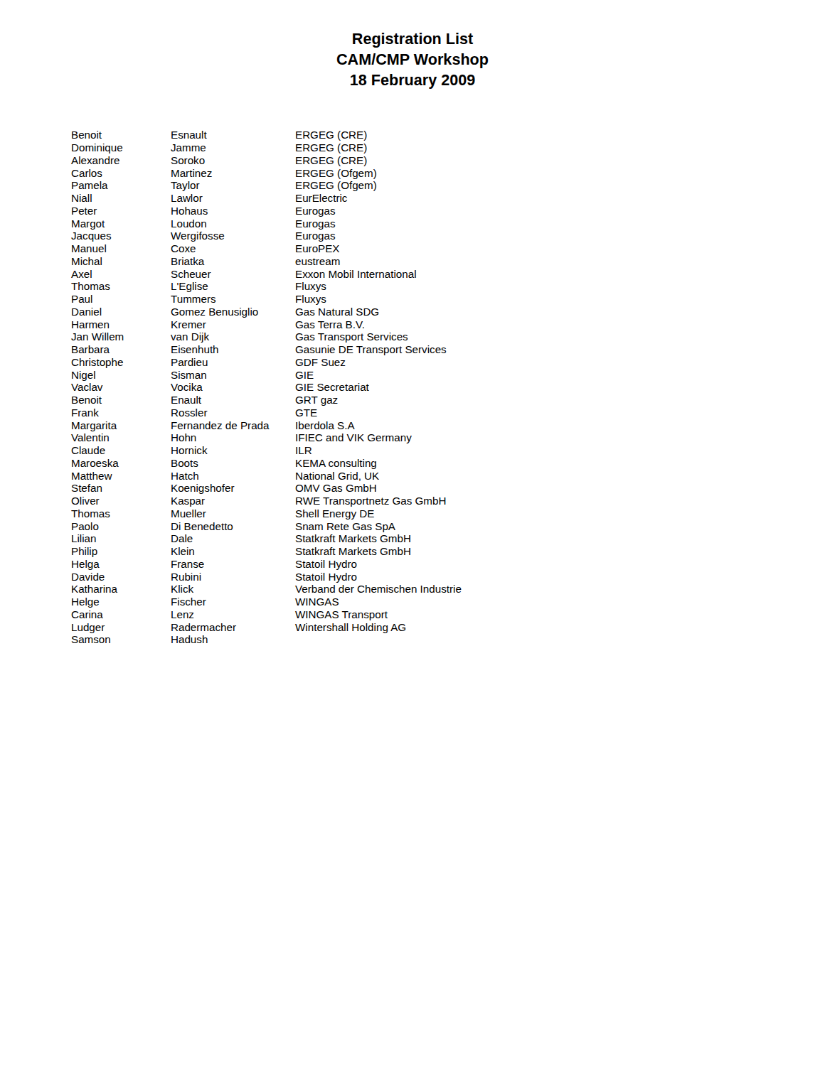Registration List
CAM/CMP Workshop
18 February 2009
| Benoit | Esnault | ERGEG (CRE) |
| Dominique | Jamme | ERGEG (CRE) |
| Alexandre | Soroko | ERGEG (CRE) |
| Carlos | Martinez | ERGEG (Ofgem) |
| Pamela | Taylor | ERGEG (Ofgem) |
| Niall | Lawlor | EurElectric |
| Peter | Hohaus | Eurogas |
| Margot | Loudon | Eurogas |
| Jacques | Wergifosse | Eurogas |
| Manuel | Coxe | EuroPEX |
| Michal | Briatka | eustream |
| Axel | Scheuer | Exxon Mobil International |
| Thomas | L'Eglise | Fluxys |
| Paul | Tummers | Fluxys |
| Daniel | Gomez Benusiglio | Gas Natural SDG |
| Harmen | Kremer | Gas Terra B.V. |
| Jan Willem | van Dijk | Gas Transport Services |
| Barbara | Eisenhuth | Gasunie DE Transport Services |
| Christophe | Pardieu | GDF Suez |
| Nigel | Sisman | GIE |
| Vaclav | Vocika | GIE Secretariat |
| Benoit | Enault | GRT gaz |
| Frank | Rossler | GTE |
| Margarita | Fernandez de Prada | Iberdola S.A |
| Valentin | Hohn | IFIEC and VIK Germany |
| Claude | Hornick | ILR |
| Maroeska | Boots | KEMA consulting |
| Matthew | Hatch | National Grid, UK |
| Stefan | Koenigshofer | OMV Gas GmbH |
| Oliver | Kaspar | RWE Transportnetz Gas GmbH |
| Thomas | Mueller | Shell Energy DE |
| Paolo | Di Benedetto | Snam Rete Gas SpA |
| Lilian | Dale | Statkraft Markets GmbH |
| Philip | Klein | Statkraft Markets GmbH |
| Helga | Franse | Statoil Hydro |
| Davide | Rubini | Statoil Hydro |
| Katharina | Klick | Verband der Chemischen Industrie |
| Helge | Fischer | WINGAS |
| Carina | Lenz | WINGAS Transport |
| Ludger | Radermacher | Wintershall Holding AG |
| Samson | Hadush | |